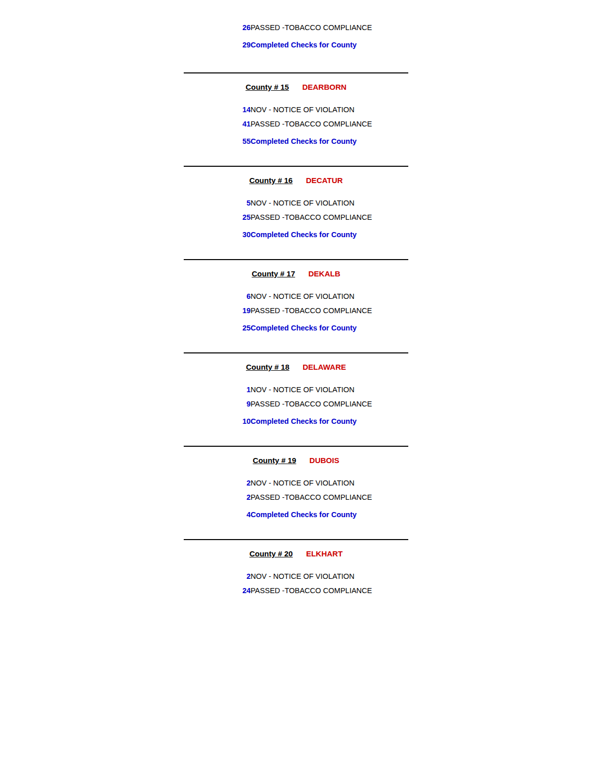| 26 | PASSED -TOBACCO COMPLIANCE |
| 29 | Completed Checks for County |
County # 15 DEARBORN
| 14 | NOV - NOTICE OF VIOLATION |
| 41 | PASSED -TOBACCO COMPLIANCE |
| 55 | Completed Checks for County |
County # 16 DECATUR
| 5 | NOV - NOTICE OF VIOLATION |
| 25 | PASSED -TOBACCO COMPLIANCE |
| 30 | Completed Checks for County |
County # 17 DEKALB
| 6 | NOV - NOTICE OF VIOLATION |
| 19 | PASSED -TOBACCO COMPLIANCE |
| 25 | Completed Checks for County |
County # 18 DELAWARE
| 1 | NOV - NOTICE OF VIOLATION |
| 9 | PASSED -TOBACCO COMPLIANCE |
| 10 | Completed Checks for County |
County # 19 DUBOIS
| 2 | NOV - NOTICE OF VIOLATION |
| 2 | PASSED -TOBACCO COMPLIANCE |
| 4 | Completed Checks for County |
County # 20 ELKHART
| 2 | NOV - NOTICE OF VIOLATION |
| 24 | PASSED -TOBACCO COMPLIANCE |